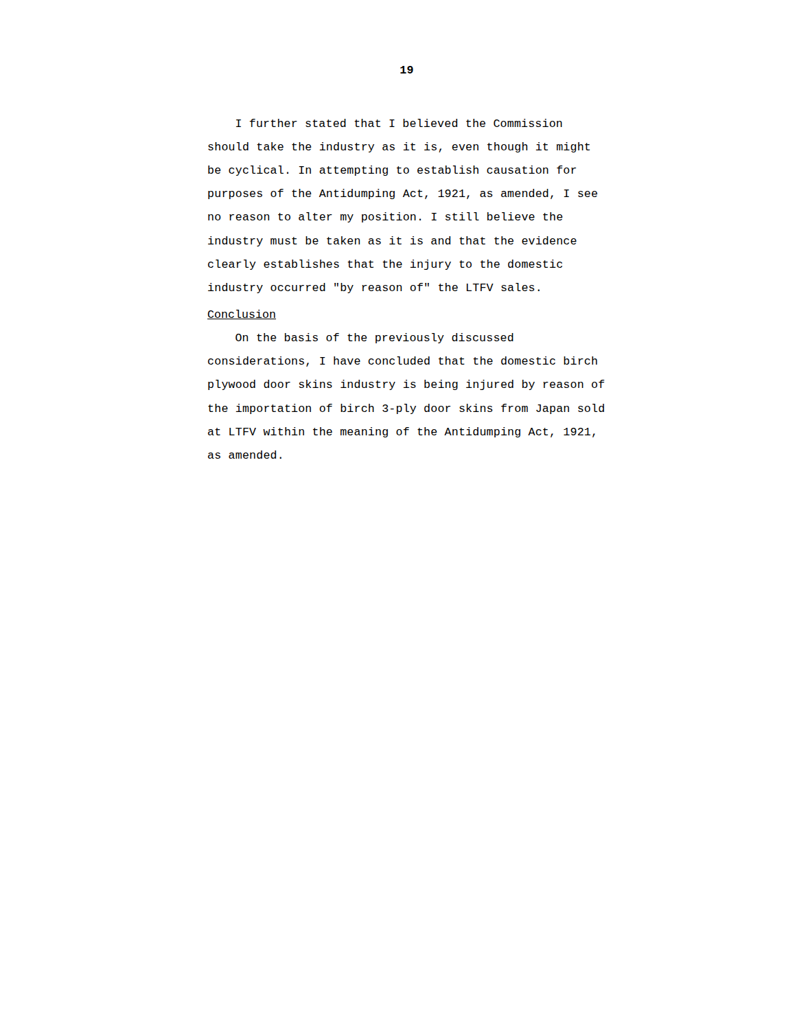19
I further stated that I believed the Commission should take the industry as it is, even though it might be cyclical. In attempting to establish causation for purposes of the Antidumping Act, 1921, as amended, I see no reason to alter my position. I still believe the industry must be taken as it is and that the evidence clearly establishes that the injury to the domestic industry occurred "by reason of" the LTFV sales.
Conclusion
On the basis of the previously discussed considerations, I have concluded that the domestic birch plywood door skins industry is being injured by reason of the importation of birch 3-ply door skins from Japan sold at LTFV within the meaning of the Antidumping Act, 1921, as amended.